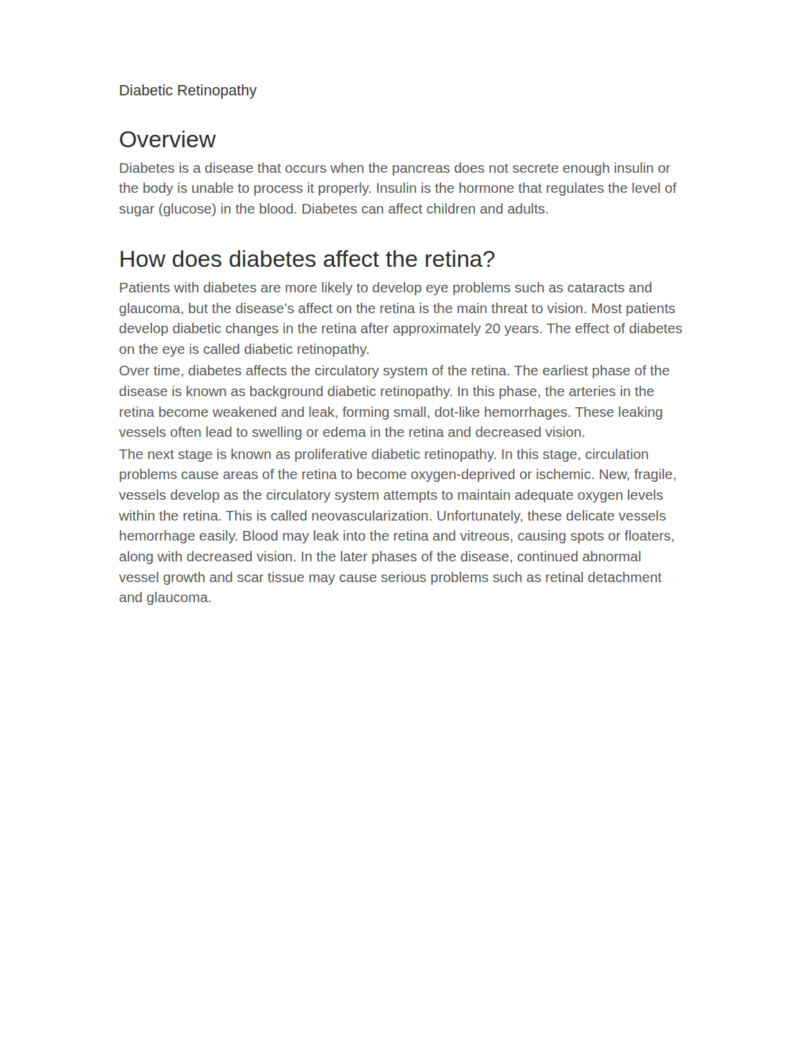Diabetic Retinopathy
Overview
Diabetes is a disease that occurs when the pancreas does not secrete enough insulin or the body is unable to process it properly. Insulin is the hormone that regulates the level of sugar (glucose) in the blood. Diabetes can affect children and adults.
How does diabetes affect the retina?
Patients with diabetes are more likely to develop eye problems such as cataracts and glaucoma, but the disease’s affect on the retina is the main threat to vision. Most patients develop diabetic changes in the retina after approximately 20 years. The effect of diabetes on the eye is called diabetic retinopathy.
Over time, diabetes affects the circulatory system of the retina. The earliest phase of the disease is known as background diabetic retinopathy. In this phase, the arteries in the retina become weakened and leak, forming small, dot-like hemorrhages. These leaking vessels often lead to swelling or edema in the retina and decreased vision.
The next stage is known as proliferative diabetic retinopathy. In this stage, circulation problems cause areas of the retina to become oxygen-deprived or ischemic. New, fragile, vessels develop as the circulatory system attempts to maintain adequate oxygen levels within the retina. This is called neovascularization. Unfortunately, these delicate vessels hemorrhage easily. Blood may leak into the retina and vitreous, causing spots or floaters, along with decreased vision. In the later phases of the disease, continued abnormal vessel growth and scar tissue may cause serious problems such as retinal detachment and glaucoma.